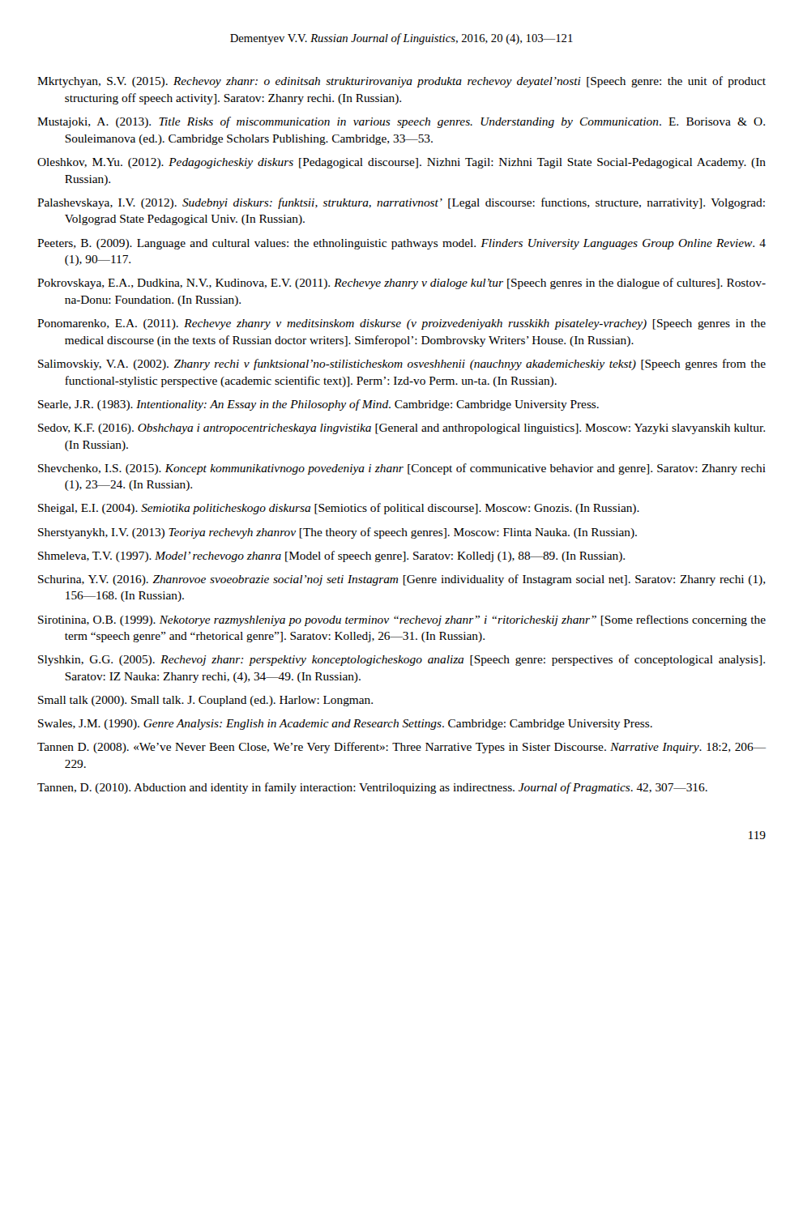Dementyev V.V. Russian Journal of Linguistics, 2016, 20 (4), 103—121
Mkrtychyan, S.V. (2015). Rechevoy zhanr: o edinitsah strukturirovaniya produkta rechevoy deyatel’nosti [Speech genre: the unit of product structuring off speech activity]. Saratov: Zhanry rechi. (In Russian).
Mustajoki, A. (2013). Title Risks of miscommunication in various speech genres. Understanding by Communication. E. Borisova & O. Souleimanova (ed.). Cambridge Scholars Publishing. Cambridge, 33—53.
Oleshkov, M.Yu. (2012). Pedagogicheskiy diskurs [Pedagogical discourse]. Nizhni Tagil: Nizhni Tagil State Social-Pedagogical Academy. (In Russian).
Palashevskaya, I.V. (2012). Sudebnyi diskurs: funktsii, struktura, narrativnost’ [Legal discourse: functions, structure, narrativity]. Volgograd: Volgograd State Pedagogical Univ. (In Russian).
Peeters, B. (2009). Language and cultural values: the ethnolinguistic pathways model. Flinders University Languages Group Online Review. 4 (1), 90—117.
Pokrovskaya, E.A., Dudkina, N.V., Kudinova, E.V. (2011). Rechevye zhanry v dialoge kul’tur [Speech genres in the dialogue of cultures]. Rostov-na-Donu: Foundation. (In Russian).
Ponomarenko, E.A. (2011). Rechevye zhanry v meditsinskom diskurse (v proizvedeniyakh russkikh pisateley-vrachey) [Speech genres in the medical discourse (in the texts of Russian doctor writers]. Simferopol’: Dombrovsky Writers’ House. (In Russian).
Salimovskiy, V.A. (2002). Zhanry rechi v funktsional’no-stilisticheskom osveshhenii (nauchnyy akademicheskiy tekst) [Speech genres from the functional-stylistic perspective (academic scientific text)]. Perm’: Izd-vo Perm. un-ta. (In Russian).
Searle, J.R. (1983). Intentionality: An Essay in the Philosophy of Mind. Cambridge: Cambridge University Press.
Sedov, K.F. (2016). Obshchaya i antropocentricheskaya lingvistika [General and anthropological linguistics]. Moscow: Yazyki slavyanskih kultur. (In Russian).
Shevchenko, I.S. (2015). Koncept kommunikativnogo povedeniya i zhanr [Concept of communicative behavior and genre]. Saratov: Zhanry rechi (1), 23—24. (In Russian).
Sheigal, E.I. (2004). Semiotika politicheskogo diskursa [Semiotics of political discourse]. Moscow: Gnozis. (In Russian).
Sherstyanykh, I.V. (2013) Teoriya rechevyh zhanrov [The theory of speech genres]. Moscow: Flinta Nauka. (In Russian).
Shmeleva, T.V. (1997). Model’ rechevogo zhanra [Model of speech genre]. Saratov: Kolledj (1), 88—89. (In Russian).
Schurina, Y.V. (2016). Zhanrovoe svoeobrazie social’noj seti Instagram [Genre individuality of Instagram social net]. Saratov: Zhanry rechi (1), 156—168. (In Russian).
Sirotinina, O.B. (1999). Nekotorye razmyshleniya po povodu terminov “rechevoj zhanr” i “ritoricheskij zhanr” [Some reflections concerning the term “speech genre” and “rhetorical genre”]. Saratov: Kolledj, 26—31. (In Russian).
Slyshkin, G.G. (2005). Rechevoj zhanr: perspektivy konceptologicheskogo analiza [Speech genre: perspectives of conceptological analysis]. Saratov: IZ Nauka: Zhanry rechi, (4), 34—49. (In Russian).
Small talk (2000). Small talk. J. Coupland (ed.). Harlow: Longman.
Swales, J.M. (1990). Genre Analysis: English in Academic and Research Settings. Cambridge: Cambridge University Press.
Tannen D. (2008). «We’ve Never Been Close, We’re Very Different»: Three Narrative Types in Sister Discourse. Narrative Inquiry. 18:2, 206—229.
Tannen, D. (2010). Abduction and identity in family interaction: Ventriloquizing as indirectness. Journal of Pragmatics. 42, 307—316.
119